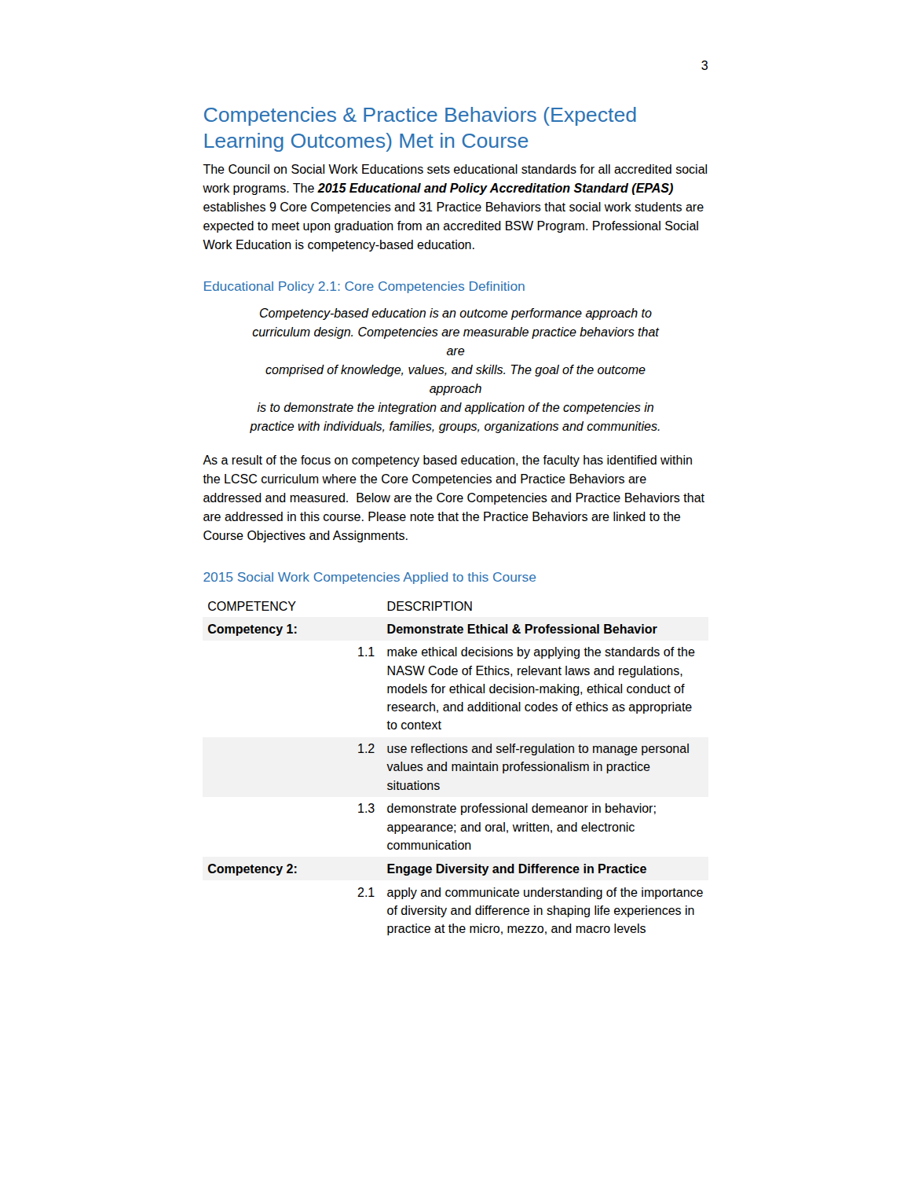3
Competencies & Practice Behaviors (Expected Learning Outcomes) Met in Course
The Council on Social Work Educations sets educational standards for all accredited social work programs. The 2015 Educational and Policy Accreditation Standard (EPAS) establishes 9 Core Competencies and 31 Practice Behaviors that social work students are expected to meet upon graduation from an accredited BSW Program. Professional Social Work Education is competency-based education.
Educational Policy 2.1: Core Competencies Definition
Competency-based education is an outcome performance approach to
curriculum design. Competencies are measurable practice behaviors that are
comprised of knowledge, values, and skills. The goal of the outcome approach
is to demonstrate the integration and application of the competencies in
practice with individuals, families, groups, organizations and communities.
As a result of the focus on competency based education, the faculty has identified within the LCSC curriculum where the Core Competencies and Practice Behaviors are addressed and measured. Below are the Core Competencies and Practice Behaviors that are addressed in this course. Please note that the Practice Behaviors are linked to the Course Objectives and Assignments.
2015 Social Work Competencies Applied to this Course
| COMPETENCY | | DESCRIPTION |
| Competency 1: | | Demonstrate Ethical & Professional Behavior |
| | 1.1 | make ethical decisions by applying the standards of the NASW Code of Ethics, relevant laws and regulations, models for ethical decision-making, ethical conduct of research, and additional codes of ethics as appropriate to context |
| | 1.2 | use reflections and self-regulation to manage personal values and maintain professionalism in practice situations |
| | 1.3 | demonstrate professional demeanor in behavior; appearance; and oral, written, and electronic communication |
| Competency 2: | | Engage Diversity and Difference in Practice |
| | 2.1 | apply and communicate understanding of the importance of diversity and difference in shaping life experiences in practice at the micro, mezzo, and macro levels |